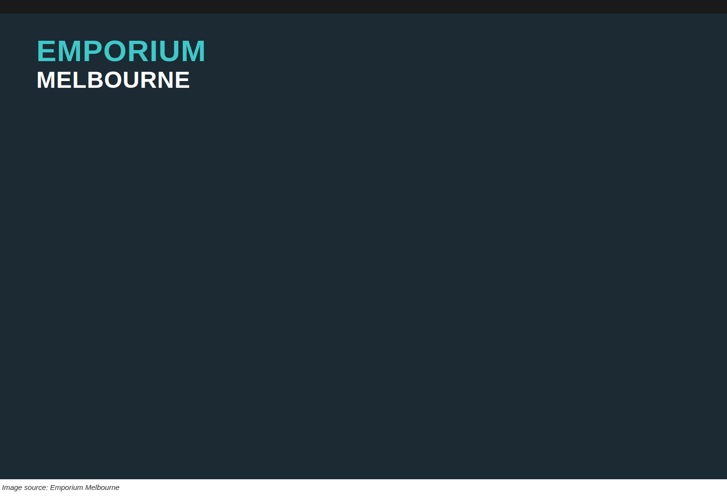Emporium
Melbourne
Image source: Emporium Melbourne